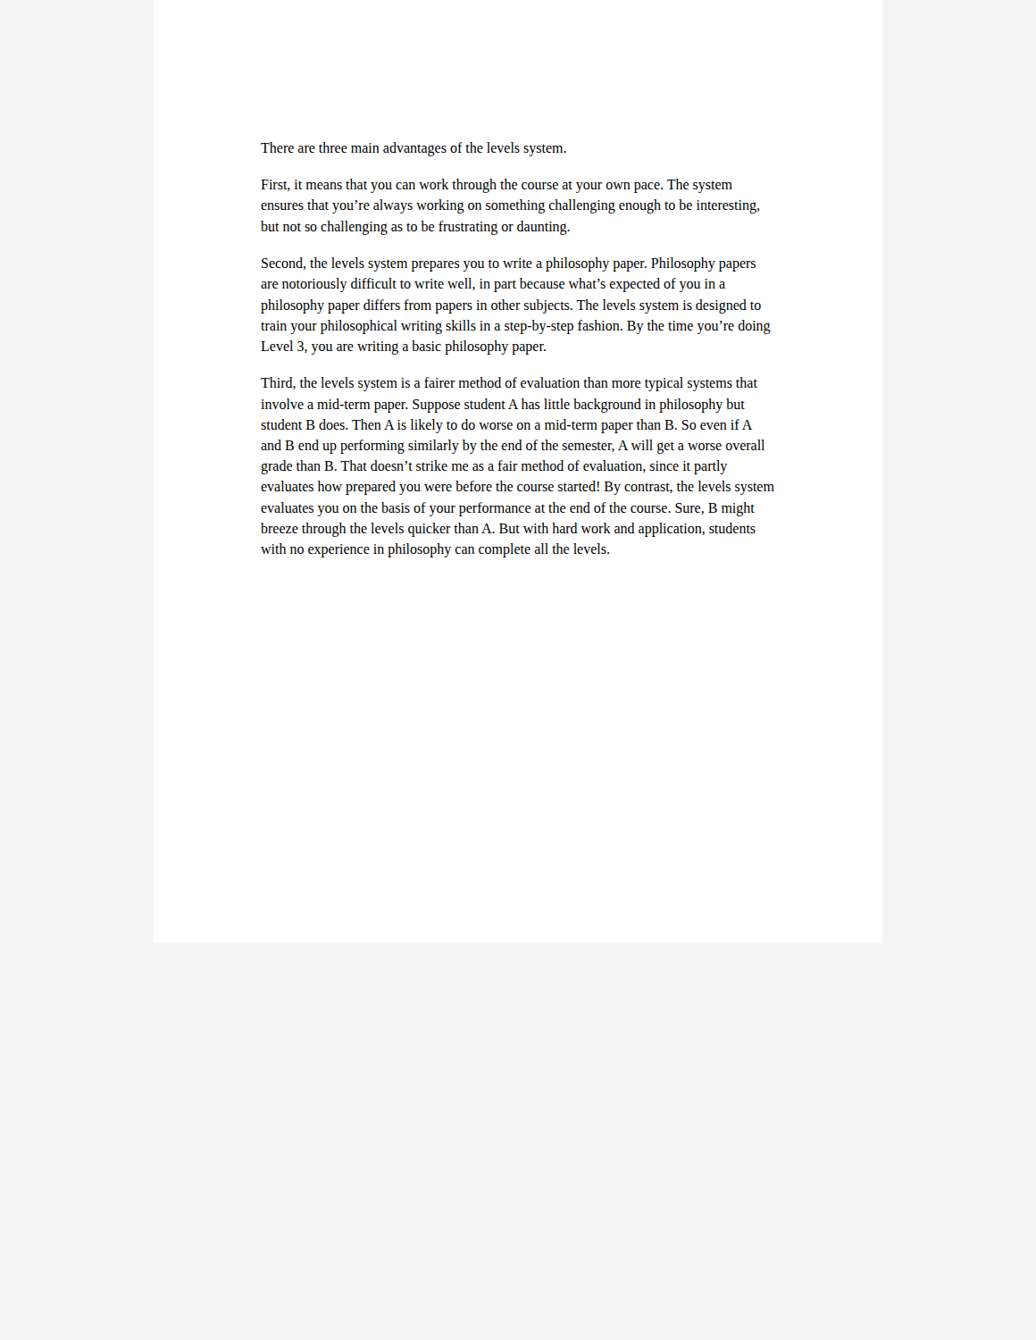There are three main advantages of the levels system.
First, it means that you can work through the course at your own pace. The system ensures that you’re always working on something challenging enough to be interesting, but not so challenging as to be frustrating or daunting.
Second, the levels system prepares you to write a philosophy paper. Philosophy papers are notoriously difficult to write well, in part because what’s expected of you in a philosophy paper differs from papers in other subjects. The levels system is designed to train your philosophical writing skills in a step-by-step fashion. By the time you’re doing Level 3, you are writing a basic philosophy paper.
Third, the levels system is a fairer method of evaluation than more typical systems that involve a mid-term paper. Suppose student A has little background in philosophy but student B does. Then A is likely to do worse on a mid-term paper than B. So even if A and B end up performing similarly by the end of the semester, A will get a worse overall grade than B. That doesn’t strike me as a fair method of evaluation, since it partly evaluates how prepared you were before the course started! By contrast, the levels system evaluates you on the basis of your performance at the end of the course. Sure, B might breeze through the levels quicker than A. But with hard work and application, students with no experience in philosophy can complete all the levels.